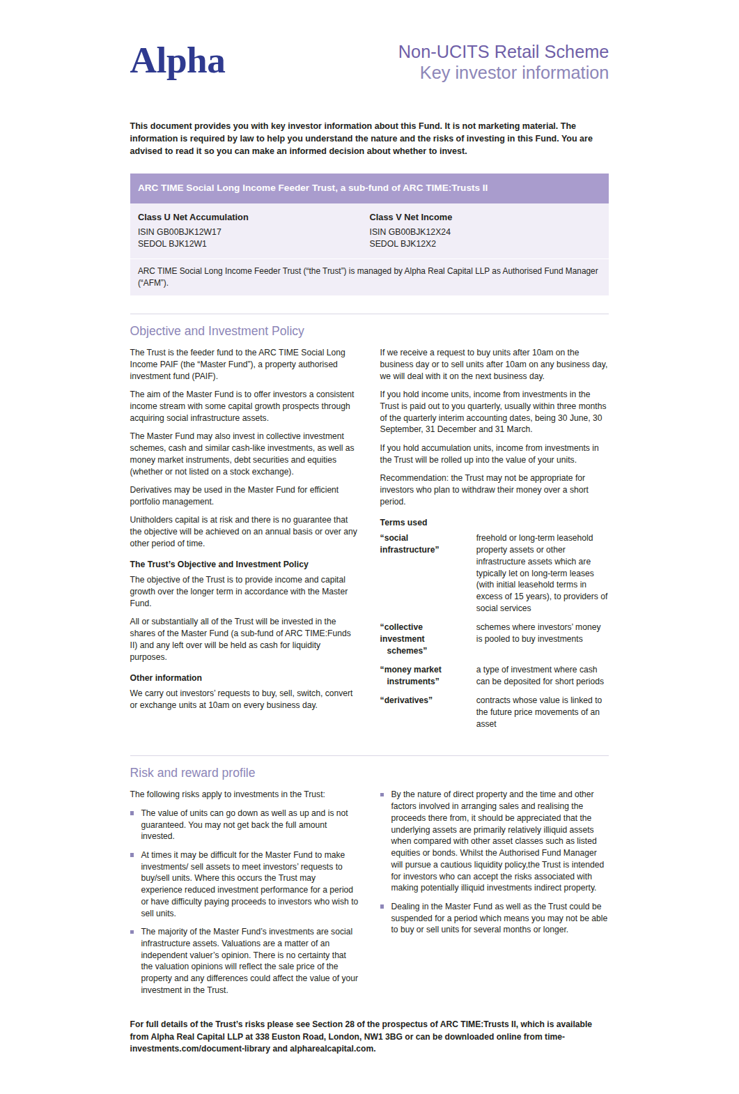Alpha
Non-UCITS Retail Scheme
Key investor information
This document provides you with key investor information about this Fund. It is not marketing material. The information is required by law to help you understand the nature and the risks of investing in this Fund. You are advised to read it so you can make an informed decision about whether to invest.
ARC TIME Social Long Income Feeder Trust, a sub-fund of ARC TIME:Trusts II
Class U Net Accumulation
ISIN GB00BJK12W17
SEDOL BJK12W1
Class V Net Income
ISIN GB00BJK12X24
SEDOL BJK12X2
ARC TIME Social Long Income Feeder Trust (“the Trust”) is managed by Alpha Real Capital LLP as Authorised Fund Manager (“AFM”).
Objective and Investment Policy
The Trust is the feeder fund to the ARC TIME Social Long Income PAIF (the “Master Fund”), a property authorised investment fund (PAIF).
The aim of the Master Fund is to offer investors a consistent income stream with some capital growth prospects through acquiring social infrastructure assets.
The Master Fund may also invest in collective investment schemes, cash and similar cash-like investments, as well as money market instruments, debt securities and equities (whether or not listed on a stock exchange).
Derivatives may be used in the Master Fund for efficient portfolio management.
Unitholders capital is at risk and there is no guarantee that the objective will be achieved on an annual basis or over any other period of time.
The Trust’s Objective and Investment Policy
The objective of the Trust is to provide income and capital growth over the longer term in accordance with the Master Fund.
All or substantially all of the Trust will be invested in the shares of the Master Fund (a sub-fund of ARC TIME:Funds II) and any left over will be held as cash for liquidity purposes.
Other information
We carry out investors’ requests to buy, sell, switch, convert or exchange units at 10am on every business day.
If we receive a request to buy units after 10am on the business day or to sell units after 10am on any business day, we will deal with it on the next business day.
If you hold income units, income from investments in the Trust is paid out to you quarterly, usually within three months of the quarterly interim accounting dates, being 30 June, 30 September, 31 December and 31 March.
If you hold accumulation units, income from investments in the Trust will be rolled up into the value of your units.
Recommendation: the Trust may not be appropriate for investors who plan to withdraw their money over a short period.
Terms used
| “social infrastructure” | freehold or long-term leasehold property assets or other infrastructure assets which are typically let on long-term leases (with initial leasehold terms in excess of 15 years), to providers of social services |
| “collective investment schemes” | schemes where investors’ money is pooled to buy investments |
| “money market instruments” | a type of investment where cash can be deposited for short periods |
| “derivatives” | contracts whose value is linked to the future price movements of an asset |
Risk and reward profile
The following risks apply to investments in the Trust:
The value of units can go down as well as up and is not guaranteed. You may not get back the full amount invested.
At times it may be difficult for the Master Fund to make investments/ sell assets to meet investors’ requests to buy/sell units. Where this occurs the Trust may experience reduced investment performance for a period or have difficulty paying proceeds to investors who wish to sell units.
The majority of the Master Fund’s investments are social infrastructure assets. Valuations are a matter of an independent valuer’s opinion. There is no certainty that the valuation opinions will reflect the sale price of the property and any differences could affect the value of your investment in the Trust.
By the nature of direct property and the time and other factors involved in arranging sales and realising the proceeds there from, it should be appreciated that the underlying assets are primarily relatively illiquid assets when compared with other asset classes such as listed equities or bonds. Whilst the Authorised Fund Manager will pursue a cautious liquidity policy,the Trust is intended for investors who can accept the risks associated with making potentially illiquid investments indirect property.
Dealing in the Master Fund as well as the Trust could be suspended for a period which means you may not be able to buy or sell units for several months or longer.
For full details of the Trust’s risks please see Section 28 of the prospectus of ARC TIME:Trusts II, which is available from Alpha Real Capital LLP at 338 Euston Road, London, NW1 3BG or can be downloaded online from time-investments.com/document-library and alpharealcapital.com.